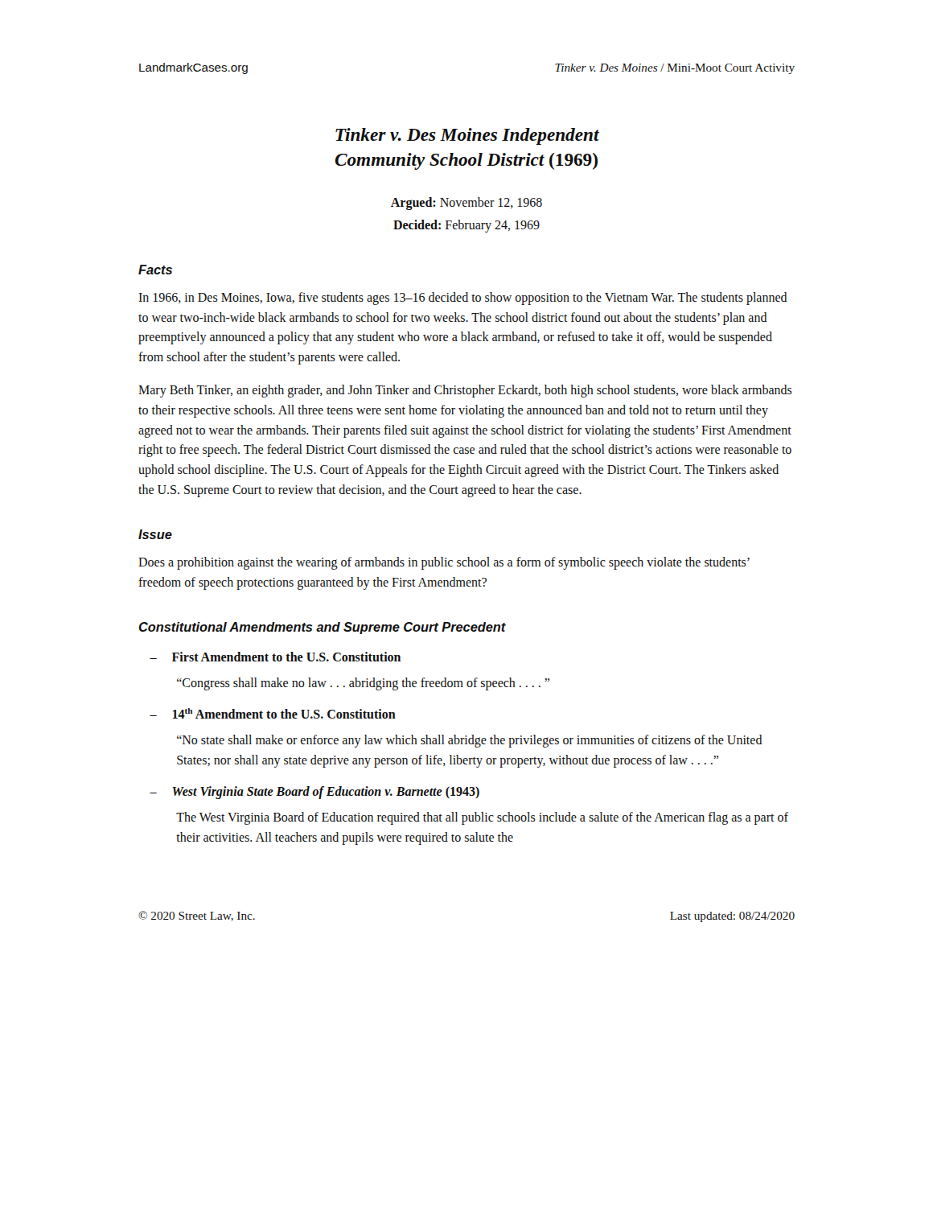LandmarkCases.org Tinker v. Des Moines / Mini-Moot Court Activity
Tinker v. Des Moines Independent
Community School District (1969)
Argued: November 12, 1968
Decided: February 24, 1969
Facts
In 1966, in Des Moines, Iowa, five students ages 13–16 decided to show opposition to the Vietnam War. The students planned to wear two-inch-wide black armbands to school for two weeks. The school district found out about the students’ plan and preemptively announced a policy that any student who wore a black armband, or refused to take it off, would be suspended from school after the student’s parents were called.
Mary Beth Tinker, an eighth grader, and John Tinker and Christopher Eckardt, both high school students, wore black armbands to their respective schools. All three teens were sent home for violating the announced ban and told not to return until they agreed not to wear the armbands. Their parents filed suit against the school district for violating the students’ First Amendment right to free speech. The federal District Court dismissed the case and ruled that the school district’s actions were reasonable to uphold school discipline. The U.S. Court of Appeals for the Eighth Circuit agreed with the District Court. The Tinkers asked the U.S. Supreme Court to review that decision, and the Court agreed to hear the case.
Issue
Does a prohibition against the wearing of armbands in public school as a form of symbolic speech violate the students’ freedom of speech protections guaranteed by the First Amendment?
Constitutional Amendments and Supreme Court Precedent
First Amendment to the U.S. Constitution “Congress shall make no law . . . abridging the freedom of speech . . . . ”
14th Amendment to the U.S. Constitution “No state shall make or enforce any law which shall abridge the privileges or immunities of citizens of the United States; nor shall any state deprive any person of life, liberty or property, without due process of law . . . .”
West Virginia State Board of Education v. Barnette (1943) The West Virginia Board of Education required that all public schools include a salute of the American flag as a part of their activities. All teachers and pupils were required to salute the
© 2020 Street Law, Inc. Last updated: 08/24/2020